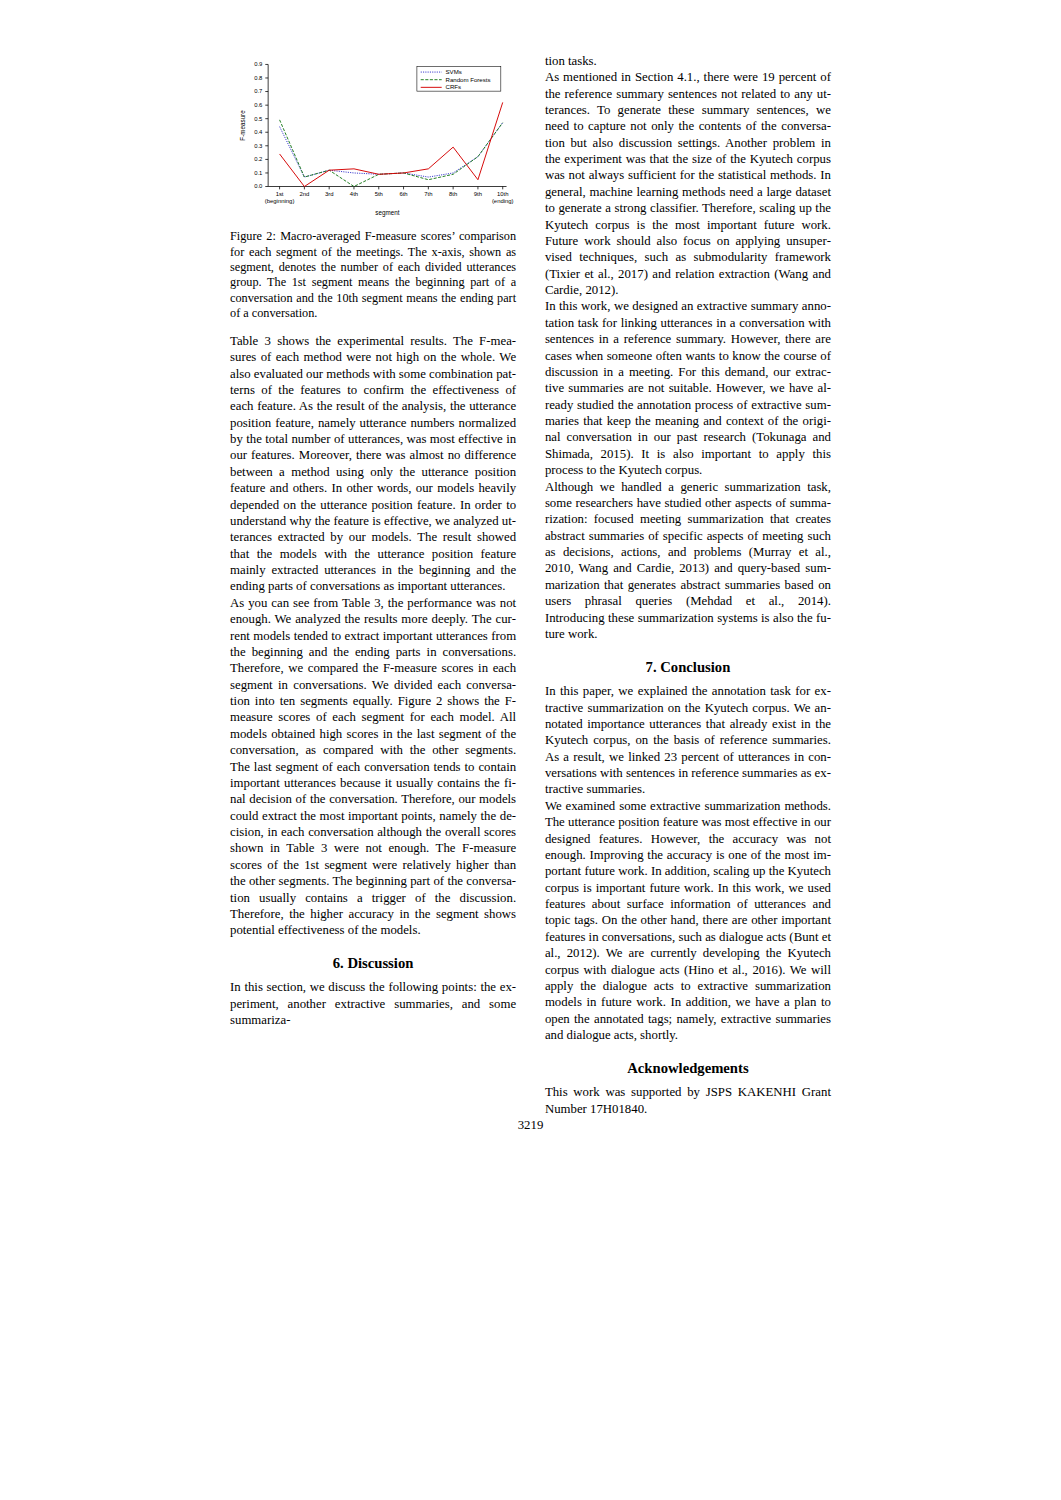0.0 0.1 0.2 0.3 0.4 0.5 0.6 0.7 0.8 0.9 F-measure 1st (beginning) 2nd 3rd 4th 5th 6th 7th 8th 9th 10th (ending) segment SVMs Random Forests CRFs
Figure 2: Macro-averaged F-measure scores’ comparison for each segment of the meetings. The x-axis, shown as segment, denotes the number of each divided utterances group. The 1st segment means the beginning part of a conversation and the 10th segment means the ending part of a conversation.
Table 3 shows the experimental results. The F-measures of each method were not high on the whole. We also evaluated our methods with some combination patterns of the features to confirm the effectiveness of each feature. As the result of the analysis, the utterance position feature, namely utterance numbers normalized by the total number of utterances, was most effective in our features. Moreover, there was almost no difference between a method using only the utterance position feature and others. In other words, our models heavily depended on the utterance position feature. In order to understand why the feature is effective, we analyzed utterances extracted by our models. The result showed that the models with the utterance position feature mainly extracted utterances in the beginning and the ending parts of conversations as important utterances.
As you can see from Table 3, the performance was not enough. We analyzed the results more deeply. The current models tended to extract important utterances from the beginning and the ending parts in conversations. Therefore, we compared the F-measure scores in each segment in conversations. We divided each conversation into ten segments equally. Figure 2 shows the F-measure scores of each segment for each model. All models obtained high scores in the last segment of the conversation, as compared with the other segments. The last segment of each conversation tends to contain important utterances because it usually contains the final decision of the conversation. Therefore, our models could extract the most important points, namely the decision, in each conversation although the overall scores shown in Table 3 were not enough. The F-measure scores of the 1st segment were relatively higher than the other segments. The beginning part of the conversation usually contains a trigger of the discussion. Therefore, the higher accuracy in the segment shows potential effectiveness of the models.
6. Discussion
In this section, we discuss the following points: the experiment, another extractive summaries, and some summariza-
tion tasks.
As mentioned in Section 4.1., there were 19 percent of the reference summary sentences not related to any utterances. To generate these summary sentences, we need to capture not only the contents of the conversation but also discussion settings. Another problem in the experiment was that the size of the Kyutech corpus was not always sufficient for the statistical methods. In general, machine learning methods need a large dataset to generate a strong classifier. Therefore, scaling up the Kyutech corpus is the most important future work. Future work should also focus on applying unsupervised techniques, such as submodularity framework (Tixier et al., 2017) and relation extraction (Wang and Cardie, 2012).
In this work, we designed an extractive summary annotation task for linking utterances in a conversation with sentences in a reference summary. However, there are cases when someone often wants to know the course of discussion in a meeting. For this demand, our extractive summaries are not suitable. However, we have already studied the annotation process of extractive summaries that keep the meaning and context of the original conversation in our past research (Tokunaga and Shimada, 2015). It is also important to apply this process to the Kyutech corpus.
Although we handled a generic summarization task, some researchers have studied other aspects of summarization: focused meeting summarization that creates abstract summaries of specific aspects of meeting such as decisions, actions, and problems (Murray et al., 2010, Wang and Cardie, 2013) and query-based summarization that generates abstract summaries based on users phrasal queries (Mehdad et al., 2014). Introducing these summarization systems is also the future work.
7. Conclusion
In this paper, we explained the annotation task for extractive summarization on the Kyutech corpus. We annotated importance utterances that already exist in the Kyutech corpus, on the basis of reference summaries. As a result, we linked 23 percent of utterances in conversations with sentences in reference summaries as extractive summaries.
We examined some extractive summarization methods. The utterance position feature was most effective in our designed features. However, the accuracy was not enough. Improving the accuracy is one of the most important future work. In addition, scaling up the Kyutech corpus is important future work. In this work, we used features about surface information of utterances and topic tags. On the other hand, there are other important features in conversations, such as dialogue acts (Bunt et al., 2012). We are currently developing the Kyutech corpus with dialogue acts (Hino et al., 2016). We will apply the dialogue acts to extractive summarization models in future work. In addition, we have a plan to open the annotated tags; namely, extractive summaries and dialogue acts, shortly.
Acknowledgements
This work was supported by JSPS KAKENHI Grant Number 17H01840.
3219